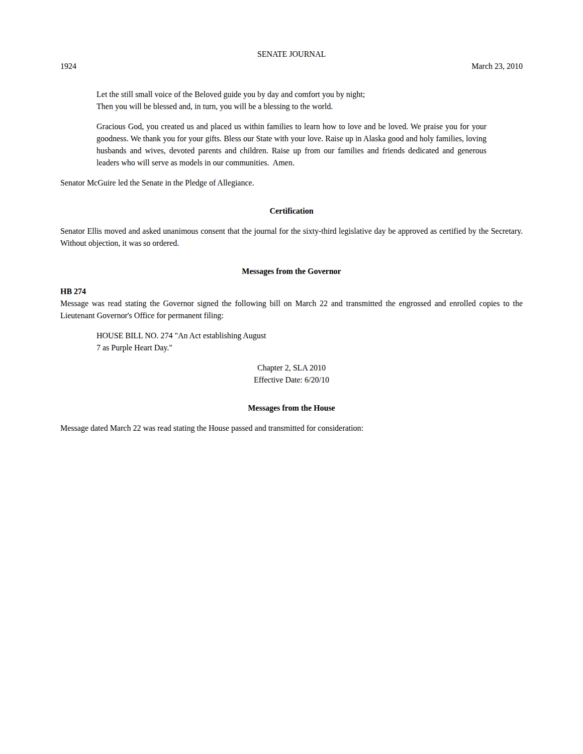SENATE JOURNAL
1924 March 23, 2010
Let the still small voice of the Beloved guide you by day and comfort you by night;
Then you will be blessed and, in turn, you will be a blessing to the world.
Gracious God, you created us and placed us within families to learn how to love and be loved. We praise you for your goodness. We thank you for your gifts. Bless our State with your love. Raise up in Alaska good and holy families, loving husbands and wives, devoted parents and children. Raise up from our families and friends dedicated and generous leaders who will serve as models in our communities. Amen.
Senator McGuire led the Senate in the Pledge of Allegiance.
Certification
Senator Ellis moved and asked unanimous consent that the journal for the sixty-third legislative day be approved as certified by the Secretary. Without objection, it was so ordered.
Messages from the Governor
HB 274
Message was read stating the Governor signed the following bill on March 22 and transmitted the engrossed and enrolled copies to the Lieutenant Governor's Office for permanent filing:
HOUSE BILL NO. 274 "An Act establishing August
7 as Purple Heart Day."
Chapter 2, SLA 2010
Effective Date: 6/20/10
Messages from the House
Message dated March 22 was read stating the House passed and transmitted for consideration: